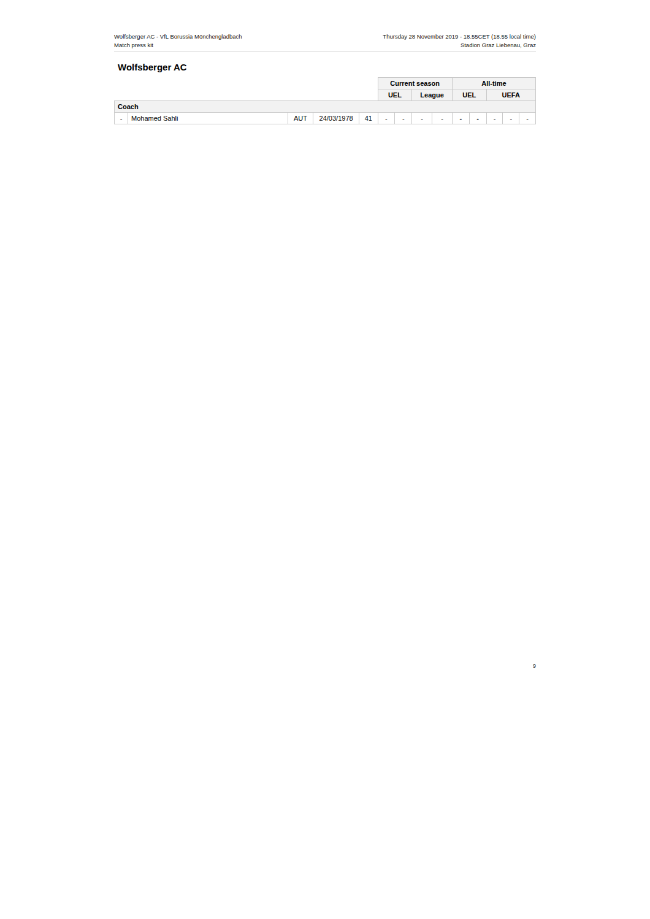Wolfsberger AC - VfL Borussia Mönchengladbach
Match press kit
Thursday 28 November 2019 - 18.55CET (18.55 local time)
Stadion Graz Liebenau, Graz
Wolfsberger AC
| | | | | | Current season | All-time |
| --- | --- | --- | --- | --- | --- | --- |
| | | | | | UEL | League | UEL | UEFA |
| Coach |
| - | Mohamed Sahli | AUT | 24/03/1978 | 41 | - | - | - | - | - | - | - | - | - |
9